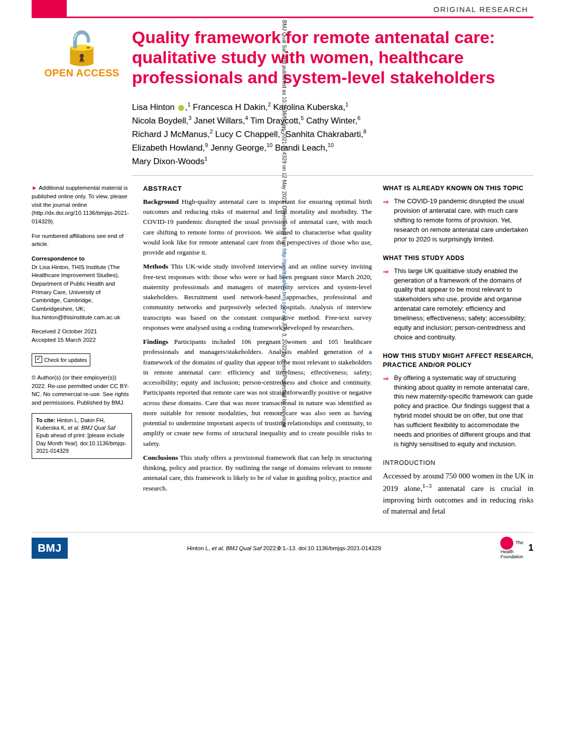BMJ Qual Saf: first published as 10.1136/bmjqs-2021-014329 on 12 May 2022. Downloaded from http://qualitysafety.bmj.com/ on July 3, 2022 by guest. Protected by copyright.
Original research
🔓
OPEN ACCESS
Quality framework for remote antenatal care: qualitative study with women, healthcare professionals and system-level stakeholders
Lisa Hinton ,1 Francesca H Dakin,2 Karolina Kuberska,1
Nicola Boydell,3 Janet Willars,4 Tim Draycott,5 Cathy Winter,6
Richard J McManus,2 Lucy C Chappell,7 Sanhita Chakrabarti,8
Elizabeth Howland,9 Jenny George,10 Brandi Leach,10
Mary Dixon-Woods1
► Additional supplemental material is published online only. To view, please visit the journal online (http://dx.doi.org/10.1136/bmjqs-2021-014329).
For numbered affiliations see end of article.
Correspondence to
Dr Lisa Hinton, THIS Institute (The Healthcare Improvement Studies), Department of Public Health and Primary Care, University of Cambridge, Cambridge, Cambridgeshire, UK; lisa.hinton@thisinstitute.cam.ac.uk
Received 2 October 2021
Accepted 15 March 2022
Check for updates
© Author(s) (or their employer(s)) 2022. Re-use permitted under CC BY-NC. No commercial re-use. See rights and permissions. Published by BMJ.
To cite: Hinton L, Dakin FH, Kuberska K, et al. BMJ Qual Saf Epub ahead of print: [please include Day Month Year]. doi:10.1136/bmjqs-2021-014329
Abstract
Background High-quality antenatal care is important for ensuring optimal birth outcomes and reducing risks of maternal and fetal mortality and morbidity. The COVID-19 pandemic disrupted the usual provision of antenatal care, with much care shifting to remote forms of provision. We aimed to characterise what quality would look like for remote antenatal care from the perspectives of those who use, provide and organise it.
Methods This UK-wide study involved interviews and an online survey inviting free-text responses with: those who were or had been pregnant since March 2020; maternity professionals and managers of maternity services and system-level stakeholders. Recruitment used network-based approaches, professional and community networks and purposively selected hospitals. Analysis of interview transcripts was based on the constant comparative method. Free-text survey responses were analysed using a coding framework developed by researchers.
Findings Participants included 106 pregnant women and 105 healthcare professionals and managers/stakeholders. Analysis enabled generation of a framework of the domains of quality that appear to be most relevant to stakeholders in remote antenatal care: efficiency and timeliness; effectiveness; safety; accessibility; equity and inclusion; person-centredness and choice and continuity. Participants reported that remote care was not straightforwardly positive or negative across these domains. Care that was more transactional in nature was identified as more suitable for remote modalities, but remote care was also seen as having potential to undermine important aspects of trusting relationships and continuity, to amplify or create new forms of structural inequality and to create possible risks to safety.
Conclusions This study offers a provisional framework that can help in structuring thinking, policy and practice. By outlining the range of domains relevant to remote antenatal care, this framework is likely to be of value in guiding policy, practice and research.
What is already known on this topic
The COVID-19 pandemic disrupted the usual provision of antenatal care, with much care shifting to remote forms of provision. Yet, research on remote antenatal care undertaken prior to 2020 is surprisingly limited.
What this study adds
This large UK qualitative study enabled the generation of a framework of the domains of quality that appear to be most relevant to stakeholders who use, provide and organise antenatal care remotely: efficiency and timeliness; effectiveness; safety; accessibility; equity and inclusion; person-centredness and choice and continuity.
How this study might affect research, practice and/or policy
By offering a systematic way of structuring thinking about quality in remote antenatal care, this new maternity-specific framework can guide policy and practice. Our findings suggest that a hybrid model should be on offer, but one that has sufficient flexibility to accommodate the needs and priorities of different groups and that is highly sensitised to equity and inclusion.
Introduction
Accessed by around 750 000 women in the UK in 2019 alone,1–3 antenatal care is crucial in improving birth outcomes and in reducing risks of maternal and fetal
BMJ
Hinton L, et al. BMJ Qual Saf 2022;0:1–13. doi:10.1136/bmjqs-2021-014329
The
Health
Foundation
1